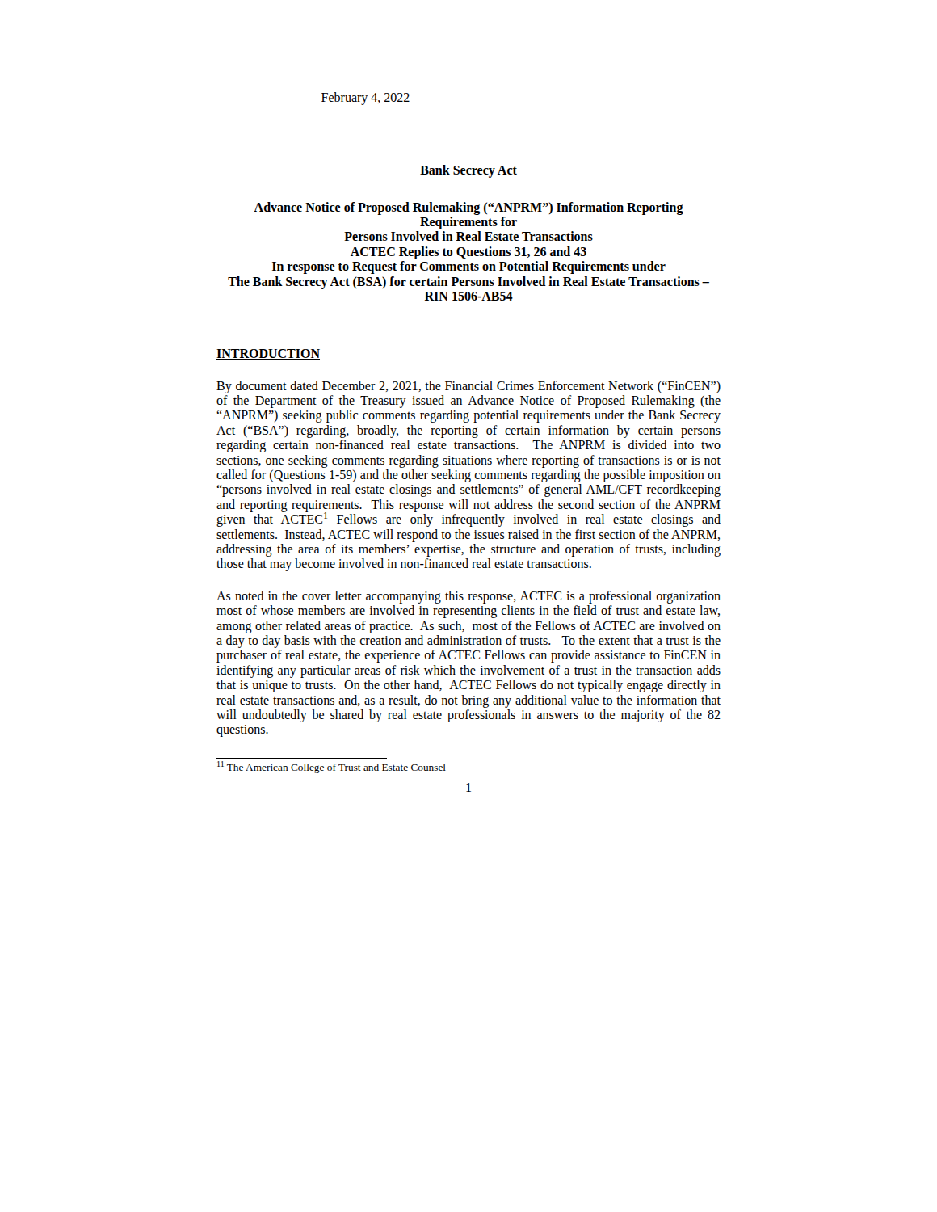February 4, 2022
Bank Secrecy Act
Advance Notice of Proposed Rulemaking (“ANPRM”) Information Reporting Requirements for
Persons Involved in Real Estate Transactions
ACTEC Replies to Questions 31, 26 and 43
In response to Request for Comments on Potential Requirements under
The Bank Secrecy Act (BSA) for certain Persons Involved in Real Estate Transactions –
RIN 1506-AB54
INTRODUCTION
By document dated December 2, 2021, the Financial Crimes Enforcement Network (“FinCEN”) of the Department of the Treasury issued an Advance Notice of Proposed Rulemaking (the “ANPRM”) seeking public comments regarding potential requirements under the Bank Secrecy Act (“BSA”) regarding, broadly, the reporting of certain information by certain persons regarding certain non-financed real estate transactions. The ANPRM is divided into two sections, one seeking comments regarding situations where reporting of transactions is or is not called for (Questions 1-59) and the other seeking comments regarding the possible imposition on “persons involved in real estate closings and settlements” of general AML/CFT recordkeeping and reporting requirements. This response will not address the second section of the ANPRM given that ACTEC1 Fellows are only infrequently involved in real estate closings and settlements. Instead, ACTEC will respond to the issues raised in the first section of the ANPRM, addressing the area of its members’ expertise, the structure and operation of trusts, including those that may become involved in non-financed real estate transactions.
As noted in the cover letter accompanying this response, ACTEC is a professional organization most of whose members are involved in representing clients in the field of trust and estate law, among other related areas of practice. As such, most of the Fellows of ACTEC are involved on a day to day basis with the creation and administration of trusts. To the extent that a trust is the purchaser of real estate, the experience of ACTEC Fellows can provide assistance to FinCEN in identifying any particular areas of risk which the involvement of a trust in the transaction adds that is unique to trusts. On the other hand, ACTEC Fellows do not typically engage directly in real estate transactions and, as a result, do not bring any additional value to the information that will undoubtedly be shared by real estate professionals in answers to the majority of the 82 questions.
11 The American College of Trust and Estate Counsel
1